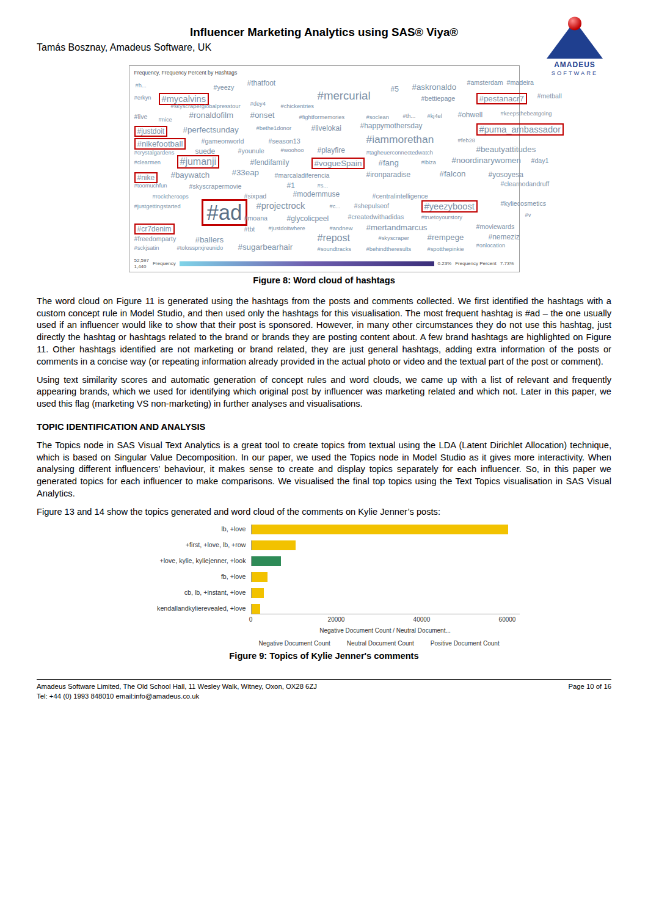AMADEUSSOFTWARE
Influencer Marketing Analytics using SAS® Viya®
Tamás Bosznay, Amadeus Software, UK
Frequency, Frequency Percent by Hashtags
#h... #mycalvins #yeezy #thatfoot #mercurial #5 #askronaldo #amsterdam #madeira #erkyn #skyscraperglobalpresstour #dey4 #chickentries #bettiepage #pestanacr7 #metball #live #nice #ronaldofilm #onset #fightformemories #soclean #th... #kj4el #ohwell #keepsthebeatgoing #justdoit #perfectsunday #bethe1donor #livelokai #happymothersday #puma_ambassador #nikefootball #gameonworld #season13 #iammorethan #feb28 #crystalgardens suede #younule #woohoo #playfire #tagheuerconnectedwatch #beautyattitudes #clearmen #jumanji #fendifamily #vogueSpain #fang #ibiza #noordinarywomen #day1 #nike #baywatch #33eap #marcaladiferencia #ironparadise #falcon #yosoyesa #toomuchfun #skyscrapermovie #1 #s... #clearnodandruff #rocktheroops #sixpad #modernmuse #centralintelligence #justgettingstarted #projectrock #c... #shepulseof #kyliecosmetics #ad #yeezyboost #moana #glycolicpeel #createdwithadidas #v #truetoyourstory #cr7denim #tbt #justdoitwhere #andnew #mertandmarcus #moviewards #freedomparty #ballers #repost #skyscraper #rempege #nemeziz #sckjsatin #tolossprxjreunido #sugarbearhair #soundtracks #behindtheresults #spotthepinkie #onlocation
52,597
1,440 Frequency 0.23% Frequency Percent 7.73%
Figure 8: Word cloud of hashtags
The word cloud on Figure 11 is generated using the hashtags from the posts and comments collected. We first identified the hashtags with a custom concept rule in Model Studio, and then used only the hashtags for this visualisation. The most frequent hashtag is #ad – the one usually used if an influencer would like to show that their post is sponsored. However, in many other circumstances they do not use this hashtag, just directly the hashtag or hashtags related to the brand or brands they are posting content about. A few brand hashtags are highlighted on Figure 11. Other hashtags identified are not marketing or brand related, they are just general hashtags, adding extra information of the posts or comments in a concise way (or repeating information already provided in the actual photo or video and the textual part of the post or comment).
Using text similarity scores and automatic generation of concept rules and word clouds, we came up with a list of relevant and frequently appearing brands, which we used for identifying which original post by influencer was marketing related and which not. Later in this paper, we used this flag (marketing VS non-marketing) in further analyses and visualisations.
Topic Identification and Analysis
The Topics node in SAS Visual Text Analytics is a great tool to create topics from textual using the LDA (Latent Dirichlet Allocation) technique, which is based on Singular Value Decomposition. In our paper, we used the Topics node in Model Studio as it gives more interactivity. When analysing different influencers’ behaviour, it makes sense to create and display topics separately for each influencer. So, in this paper we generated topics for each influencer to make comparisons. We visualised the final top topics using the Text Topics visualisation in SAS Visual Analytics.
Figure 13 and 14 show the topics generated and word cloud of the comments on Kylie Jenner’s posts:
lb, +love
+first, +love, lb, +row
+love, kylie, kyliejenner, +look
fb, +love
cb, lb, +instant, +love
kendallandkylierevealed, +love
0 20000 40000 60000
Negative Document Count / Neutral Document...
Negative Document Count Neutral Document Count Positive Document Count
Figure 9: Topics of Kylie Jenner's comments
Amadeus Software Limited, The Old School Hall, 11 Wesley Walk, Witney, Oxon, OX28 6ZJ
Tel: +44 (0) 1993 848010 email:info@amadeus.co.uk
Page 10 of 16